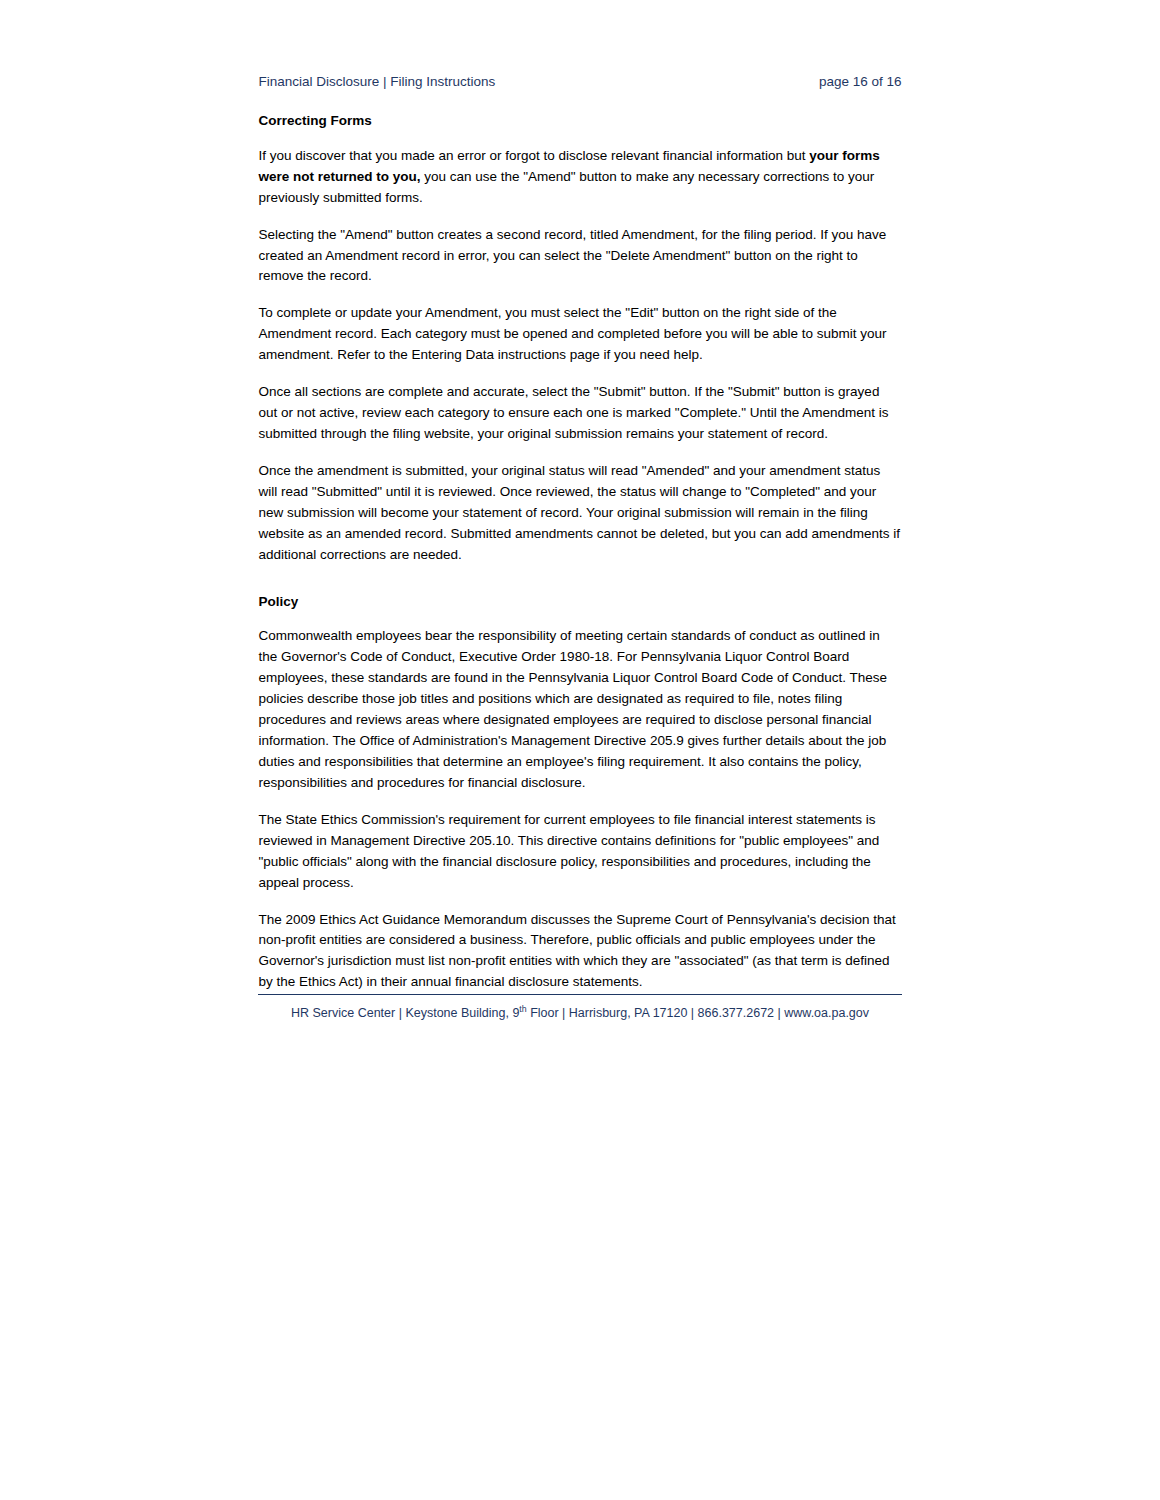Financial Disclosure | Filing Instructions page 16 of 16
Correcting Forms
If you discover that you made an error or forgot to disclose relevant financial information but your forms were not returned to you, you can use the "Amend" button to make any necessary corrections to your previously submitted forms.
Selecting the "Amend" button creates a second record, titled Amendment, for the filing period. If you have created an Amendment record in error, you can select the "Delete Amendment" button on the right to remove the record.
To complete or update your Amendment, you must select the "Edit" button on the right side of the Amendment record. Each category must be opened and completed before you will be able to submit your amendment. Refer to the Entering Data instructions page if you need help.
Once all sections are complete and accurate, select the "Submit" button. If the "Submit" button is grayed out or not active, review each category to ensure each one is marked "Complete." Until the Amendment is submitted through the filing website, your original submission remains your statement of record.
Once the amendment is submitted, your original status will read "Amended" and your amendment status will read "Submitted" until it is reviewed. Once reviewed, the status will change to "Completed" and your new submission will become your statement of record. Your original submission will remain in the filing website as an amended record. Submitted amendments cannot be deleted, but you can add amendments if additional corrections are needed.
Policy
Commonwealth employees bear the responsibility of meeting certain standards of conduct as outlined in the Governor's Code of Conduct, Executive Order 1980-18. For Pennsylvania Liquor Control Board employees, these standards are found in the Pennsylvania Liquor Control Board Code of Conduct. These policies describe those job titles and positions which are designated as required to file, notes filing procedures and reviews areas where designated employees are required to disclose personal financial information. The Office of Administration's Management Directive 205.9 gives further details about the job duties and responsibilities that determine an employee's filing requirement. It also contains the policy, responsibilities and procedures for financial disclosure.
The State Ethics Commission's requirement for current employees to file financial interest statements is reviewed in Management Directive 205.10. This directive contains definitions for "public employees" and "public officials" along with the financial disclosure policy, responsibilities and procedures, including the appeal process.
The 2009 Ethics Act Guidance Memorandum discusses the Supreme Court of Pennsylvania's decision that non-profit entities are considered a business. Therefore, public officials and public employees under the Governor's jurisdiction must list non-profit entities with which they are "associated" (as that term is defined by the Ethics Act) in their annual financial disclosure statements.
HR Service Center | Keystone Building, 9th Floor | Harrisburg, PA 17120 | 866.377.2672 | www.oa.pa.gov